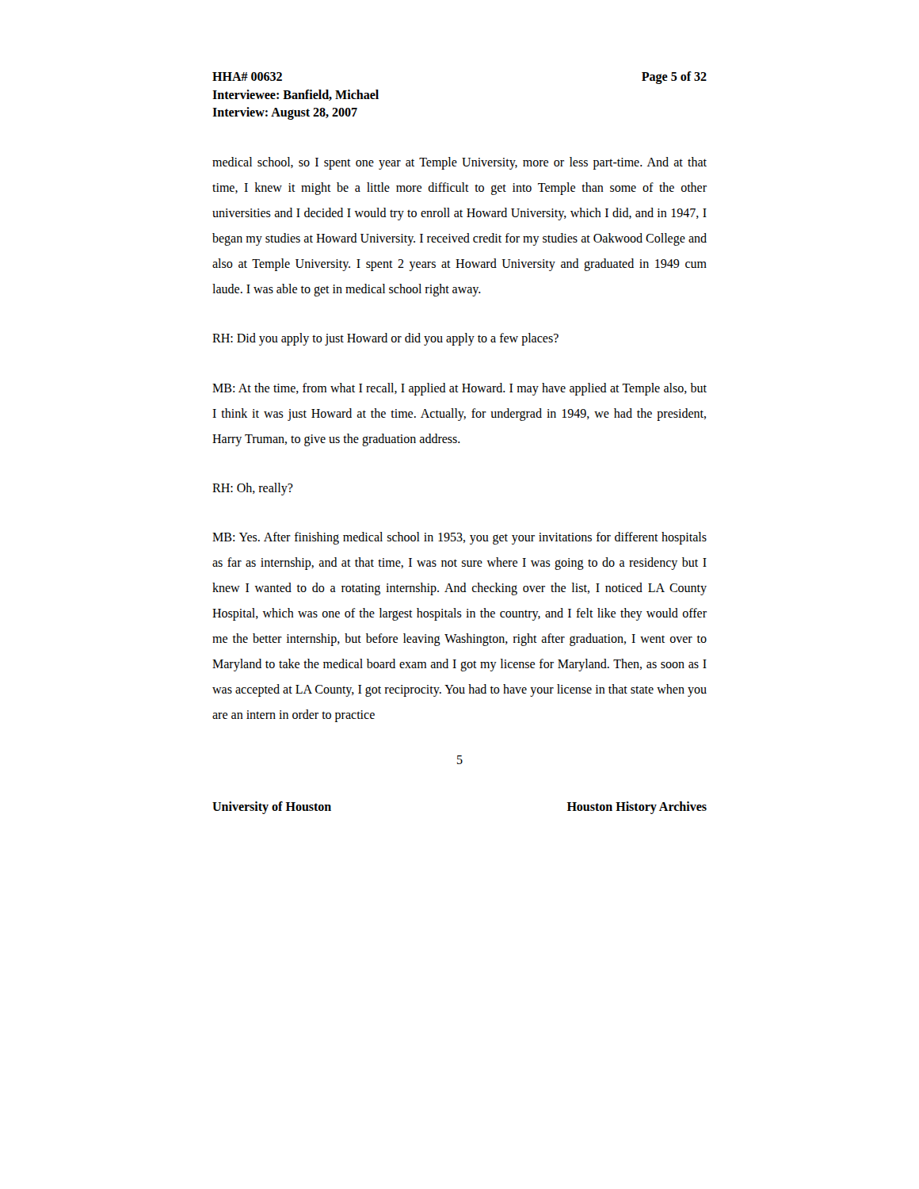HHA# 00632
Interviewee: Banfield, Michael
Interview: August 28, 2007
Page 5 of 32
medical school, so I spent one year at Temple University, more or less part-time. And at that time, I knew it might be a little more difficult to get into Temple than some of the other universities and I decided I would try to enroll at Howard University, which I did, and in 1947, I began my studies at Howard University. I received credit for my studies at Oakwood College and also at Temple University. I spent 2 years at Howard University and graduated in 1949 cum laude. I was able to get in medical school right away.
RH: Did you apply to just Howard or did you apply to a few places?
MB: At the time, from what I recall, I applied at Howard. I may have applied at Temple also, but I think it was just Howard at the time. Actually, for undergrad in 1949, we had the president, Harry Truman, to give us the graduation address.
RH: Oh, really?
MB: Yes. After finishing medical school in 1953, you get your invitations for different hospitals as far as internship, and at that time, I was not sure where I was going to do a residency but I knew I wanted to do a rotating internship. And checking over the list, I noticed LA County Hospital, which was one of the largest hospitals in the country, and I felt like they would offer me the better internship, but before leaving Washington, right after graduation, I went over to Maryland to take the medical board exam and I got my license for Maryland. Then, as soon as I was accepted at LA County, I got reciprocity. You had to have your license in that state when you are an intern in order to practice
5
University of Houston
Houston History Archives